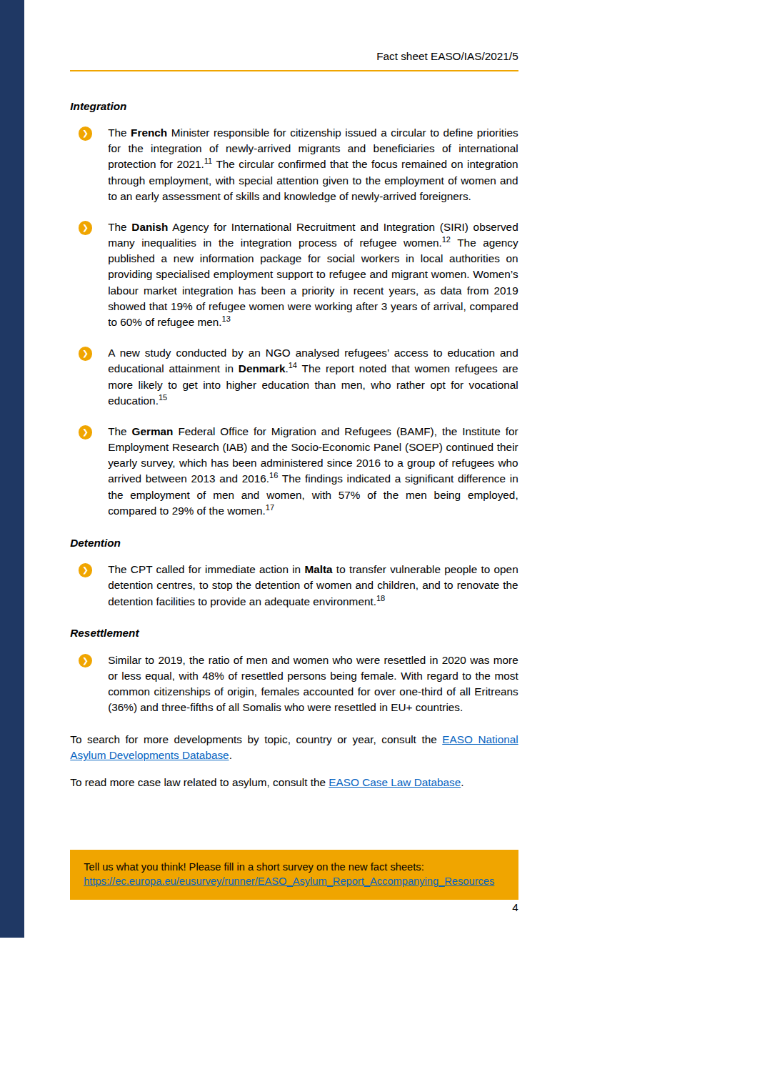Fact sheet EASO/IAS/2021/5
Integration
The French Minister responsible for citizenship issued a circular to define priorities for the integration of newly-arrived migrants and beneficiaries of international protection for 2021.11 The circular confirmed that the focus remained on integration through employment, with special attention given to the employment of women and to an early assessment of skills and knowledge of newly-arrived foreigners.
The Danish Agency for International Recruitment and Integration (SIRI) observed many inequalities in the integration process of refugee women.12 The agency published a new information package for social workers in local authorities on providing specialised employment support to refugee and migrant women. Women’s labour market integration has been a priority in recent years, as data from 2019 showed that 19% of refugee women were working after 3 years of arrival, compared to 60% of refugee men.13
A new study conducted by an NGO analysed refugees’ access to education and educational attainment in Denmark.14 The report noted that women refugees are more likely to get into higher education than men, who rather opt for vocational education.15
The German Federal Office for Migration and Refugees (BAMF), the Institute for Employment Research (IAB) and the Socio-Economic Panel (SOEP) continued their yearly survey, which has been administered since 2016 to a group of refugees who arrived between 2013 and 2016.16 The findings indicated a significant difference in the employment of men and women, with 57% of the men being employed, compared to 29% of the women.17
Detention
The CPT called for immediate action in Malta to transfer vulnerable people to open detention centres, to stop the detention of women and children, and to renovate the detention facilities to provide an adequate environment.18
Resettlement
Similar to 2019, the ratio of men and women who were resettled in 2020 was more or less equal, with 48% of resettled persons being female. With regard to the most common citizenships of origin, females accounted for over one-third of all Eritreans (36%) and three-fifths of all Somalis who were resettled in EU+ countries.
To search for more developments by topic, country or year, consult the EASO National Asylum Developments Database.
To read more case law related to asylum, consult the EASO Case Law Database.
Tell us what you think! Please fill in a short survey on the new fact sheets:
https://ec.europa.eu/eusurvey/runner/EASO_Asylum_Report_Accompanying_Resources
4